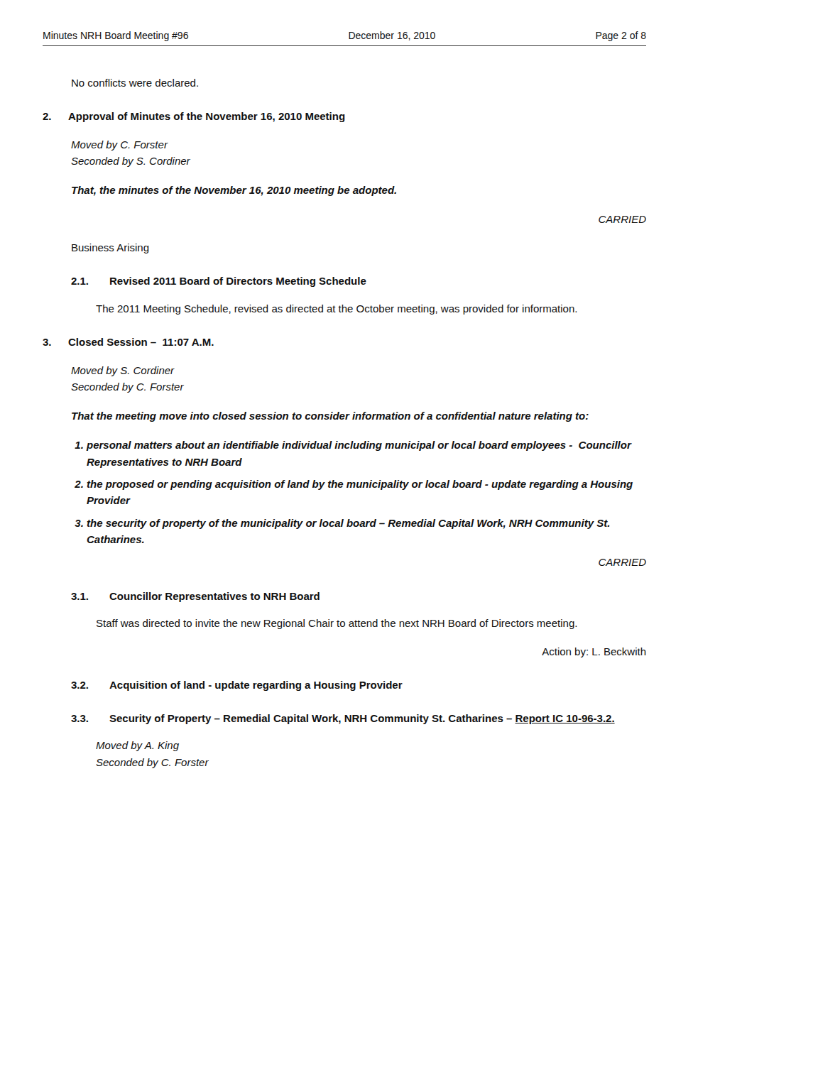Minutes NRH Board Meeting #96
December 16, 2010
Page 2 of 8
No conflicts were declared.
2.
Approval of Minutes of the November 16, 2010 Meeting
Moved by C. Forster
Seconded by S. Cordiner
That, the minutes of the November 16, 2010 meeting be adopted.
CARRIED
Business Arising
2.1.
Revised 2011 Board of Directors Meeting Schedule
The 2011 Meeting Schedule, revised as directed at the October meeting, was provided for information.
3.
Closed Session – 11:07 A.M.
Moved by S. Cordiner
Seconded by C. Forster
That the meeting move into closed session to consider information of a confidential nature relating to:
personal matters about an identifiable individual including municipal or local board employees - Councillor Representatives to NRH Board
the proposed or pending acquisition of land by the municipality or local board - update regarding a Housing Provider
the security of property of the municipality or local board – Remedial Capital Work, NRH Community St. Catharines.
CARRIED
3.1.
Councillor Representatives to NRH Board
Staff was directed to invite the new Regional Chair to attend the next NRH Board of Directors meeting.
Action by: L. Beckwith
3.2.
Acquisition of land - update regarding a Housing Provider
3.3.
Security of Property – Remedial Capital Work, NRH Community St. Catharines – Report IC 10-96-3.2.
Moved by A. King
Seconded by C. Forster